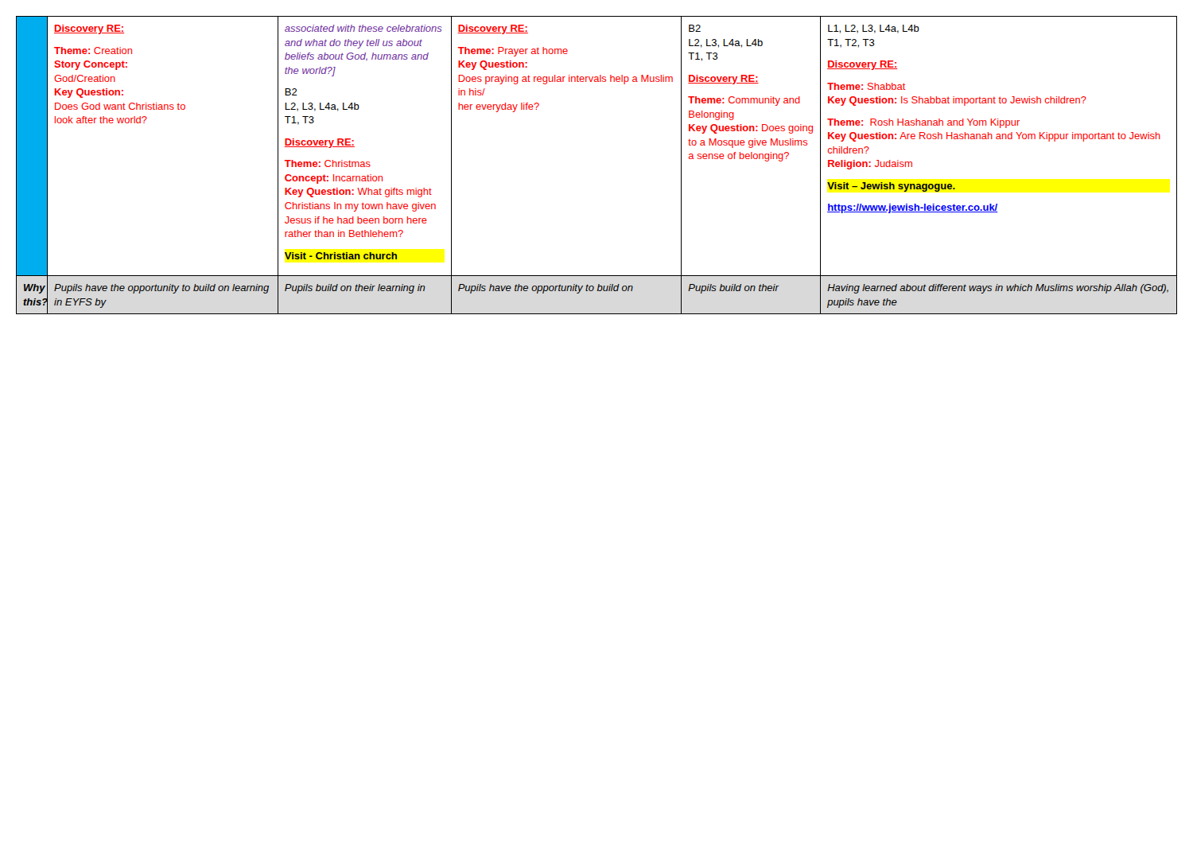| | Discovery RE: Theme: Creation Story Concept: God/Creation Key Question: Does God want Christians to look after the world? | associated with these celebrations and what do they tell us about beliefs about God, humans and the world?] B2 L2, L3, L4a, L4b T1, T3 Discovery RE: Theme: Christmas Concept: Incarnation Key Question: What gifts might Christians In my town have given Jesus if he had been born here rather than in Bethlehem? Visit - Christian church | Discovery RE: Theme: Prayer at home Key Question: Does praying at regular intervals help a Muslim in his/ her everyday life? | B2 L2, L3, L4a, L4b T1, T3 Discovery RE: Theme: Community and Belonging Key Question: Does going to a Mosque give Muslims a sense of belonging? | L1, L2, L3, L4a, L4b T1, T2, T3 Discovery RE: Theme: Shabbat Key Question: Is Shabbat important to Jewish children? Theme: Rosh Hashanah and Yom Kippur Key Question: Are Rosh Hashanah and Yom Kippur important to Jewish children? Religion: Judaism Visit – Jewish synagogue. https://www.jewish-leicester.co.uk/ |
| Why this? | Pupils have the opportunity to build on learning in EYFS by | Pupils build on their learning in | Pupils have the opportunity to build on | Pupils build on their | Having learned about different ways in which Muslims worship Allah (God), pupils have the |